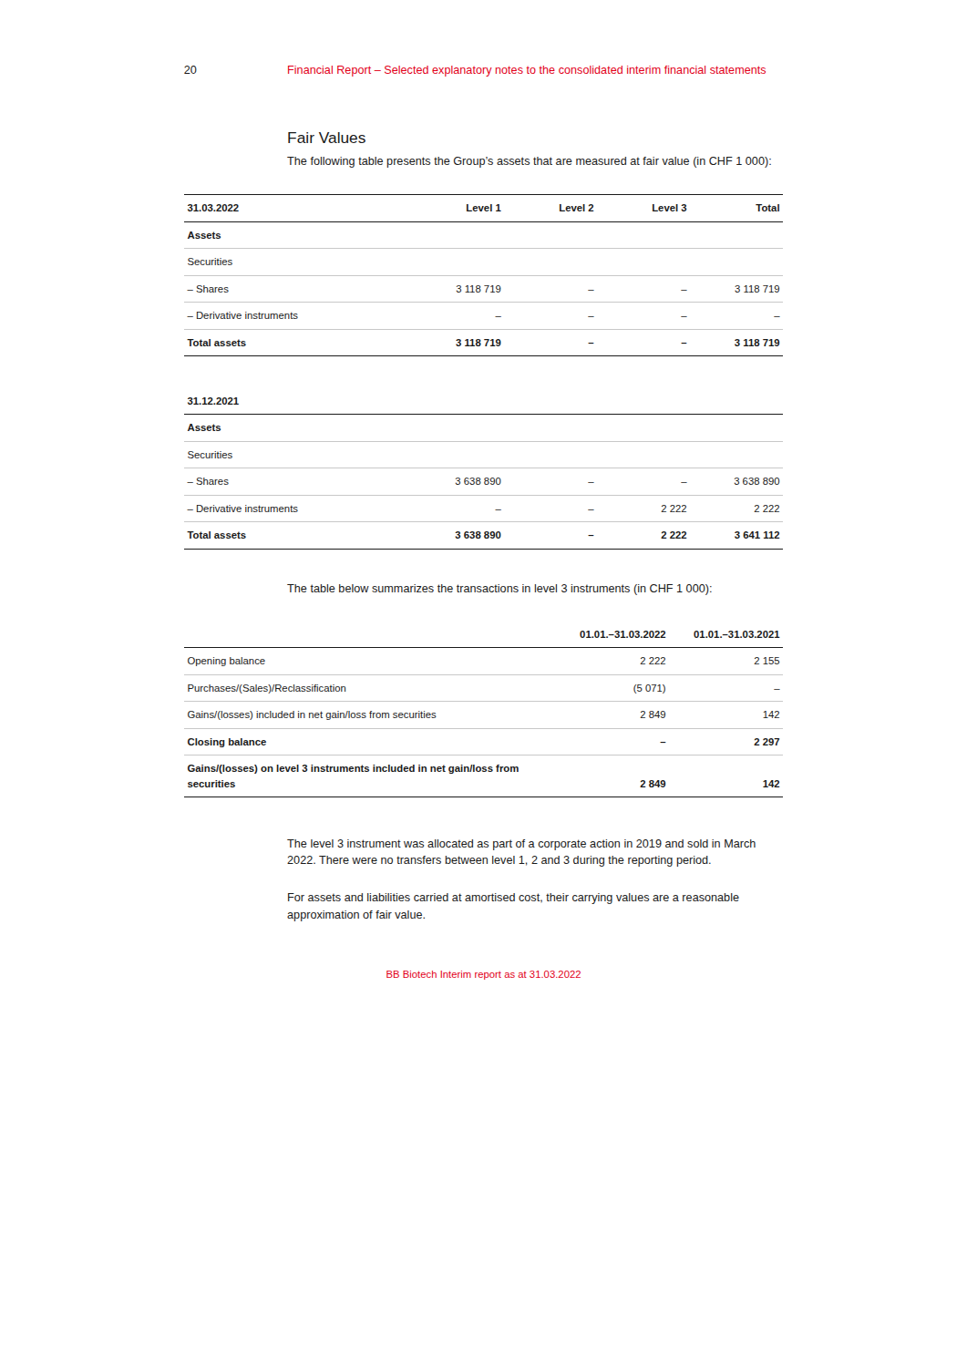20
Financial Report – Selected explanatory notes to the consolidated interim financial statements
Fair Values
The following table presents the Group’s assets that are measured at fair value (in CHF 1 000):
| 31.03.2022 | Level 1 | Level 2 | Level 3 | Total |
| --- | --- | --- | --- | --- |
| Assets | | | | |
| Securities | | | | |
| – Shares | 3 118 719 | – | – | 3 118 719 |
| – Derivative instruments | – | – | – | – |
| Total assets | 3 118 719 | – | – | 3 118 719 |
| 31.12.2021 | | | | |
| Assets | | | | |
| Securities | | | | |
| – Shares | 3 638 890 | – | – | 3 638 890 |
| – Derivative instruments | – | – | 2 222 | 2 222 |
| Total assets | 3 638 890 | – | 2 222 | 3 641 112 |
The table below summarizes the transactions in level 3 instruments (in CHF 1 000):
| | 01.01.–31.03.2022 | 01.01.–31.03.2021 |
| --- | --- | --- |
| Opening balance | 2 222 | 2 155 |
| Purchases/(Sales)/Reclassification | (5 071) | – |
| Gains/(losses) included in net gain/loss from securities | 2 849 | 142 |
| Closing balance | – | 2 297 |
| Gains/(losses) on level 3 instruments included in net gain/loss from securities | 2 849 | 142 |
The level 3 instrument was allocated as part of a corporate action in 2019 and sold in March 2022. There were no transfers between level 1, 2 and 3 during the reporting period.
For assets and liabilities carried at amortised cost, their carrying values are a reasonable approximation of fair value.
BB Biotech Interim report as at 31.03.2022